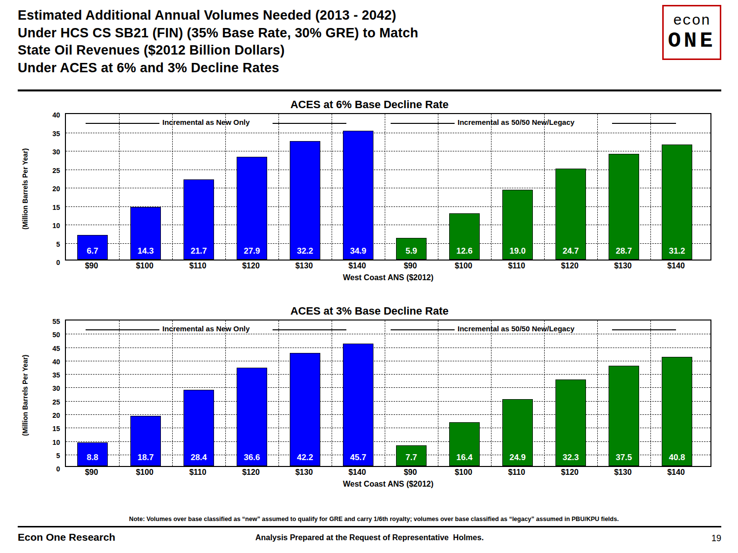Estimated Additional Annual Volumes Needed (2013 - 2042)
Under HCS CS SB21 (FIN) (35% Base Rate, 30% GRE) to Match
State Oil Revenues ($2012 Billion Dollars)
Under ACES at 6% and 3% Decline Rates
econ
ONE
ACES at 6% Base Decline Rate
(Million Barrels Per Year)
40 35 30 25 20 15 10 5 0
Incremental as New Only
Incremental as 50/50 New/Legacy
6.7
14.3
21.7
27.9
32.2
34.9
5.9
12.6
19.0
24.7
28.7
31.2
$90 $100 $110 $120 $130 $140 $90 $100 $110 $120 $130 $140
West Coast ANS ($2012)
ACES at 3% Base Decline Rate
(Million Barrels Per Year)
55 50 45 40 35 30 25 20 15 10 5 0
Incremental as New Only
Incremental as 50/50 New/Legacy
8.8
18.7
28.4
36.6
42.2
45.7
7.7
16.4
24.9
32.3
37.5
40.8
$90 $100 $110 $120 $130 $140 $90 $100 $110 $120 $130 $140
West Coast ANS ($2012)
Note: Volumes over base classified as “new” assumed to qualify for GRE and carry 1/6th royalty; volumes over base classified as “legacy” assumed in PBU/KPU fields.
Econ One Research
Analysis Prepared at the Request of Representative Holmes.
19